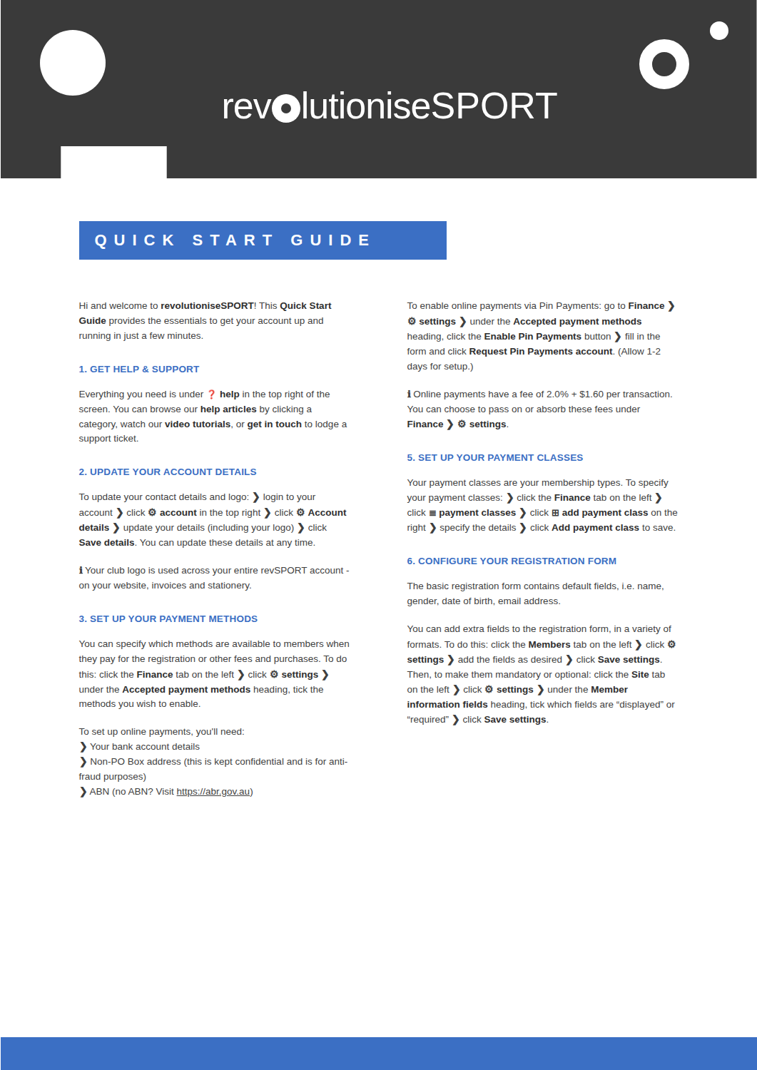rev lutionise SPORT
QUICK START GUIDE
Hi and welcome to revolutioniseSPORT! This Quick Start Guide provides the essentials to get your account up and running in just a few minutes.
1. Get help & support
Everything you need is under help in the top right of the screen. You can browse our help articles by clicking a category, watch our video tutorials, or get in touch to lodge a support ticket.
2. Update your account details
To update your contact details and logo: ❯ login to your account ❯ click account in the top right ❯ click Account details ❯ update your details (including your logo) ❯ click Save details. You can update these details at any time.
Your club logo is used across your entire revSPORT account - on your website, invoices and stationery.
3. Set up your payment methods
You can specify which methods are available to members when they pay for the registration or other fees and purchases. To do this: click the Finance tab on the left ❯ click settings ❯ under the Accepted payment methods heading, tick the methods you wish to enable.
To set up online payments, you'll need:
❯ Your bank account details
❯ Non-PO Box address (this is kept confidential and is for anti-fraud purposes)
❯ ABN (no ABN? Visit https://abr.gov.au)
To enable online payments via Pin Payments: go to Finance ❯ settings ❯ under the Accepted payment methods heading, click the Enable Pin Payments button ❯ fill in the form and click Request Pin Payments account. (Allow 1-2 days for setup.)
Online payments have a fee of 2.0% + $1.60 per transaction. You can choose to pass on or absorb these fees under Finance ❯ settings.
5. Set up your payment classes
Your payment classes are your membership types. To specify your payment classes: ❯ click the Finance tab on the left ❯ click payment classes ❯ click add payment class on the right ❯ specify the details ❯ click Add payment class to save.
6. Configure your registration form
The basic registration form contains default fields, i.e. name, gender, date of birth, email address.
You can add extra fields to the registration form, in a variety of formats. To do this: click the Members tab on the left ❯ click settings ❯ add the fields as desired ❯ click Save settings. Then, to make them mandatory or optional: click the Site tab on the left ❯ click settings ❯ under the Member information fields heading, tick which fields are “displayed” or “required” ❯ click Save settings.